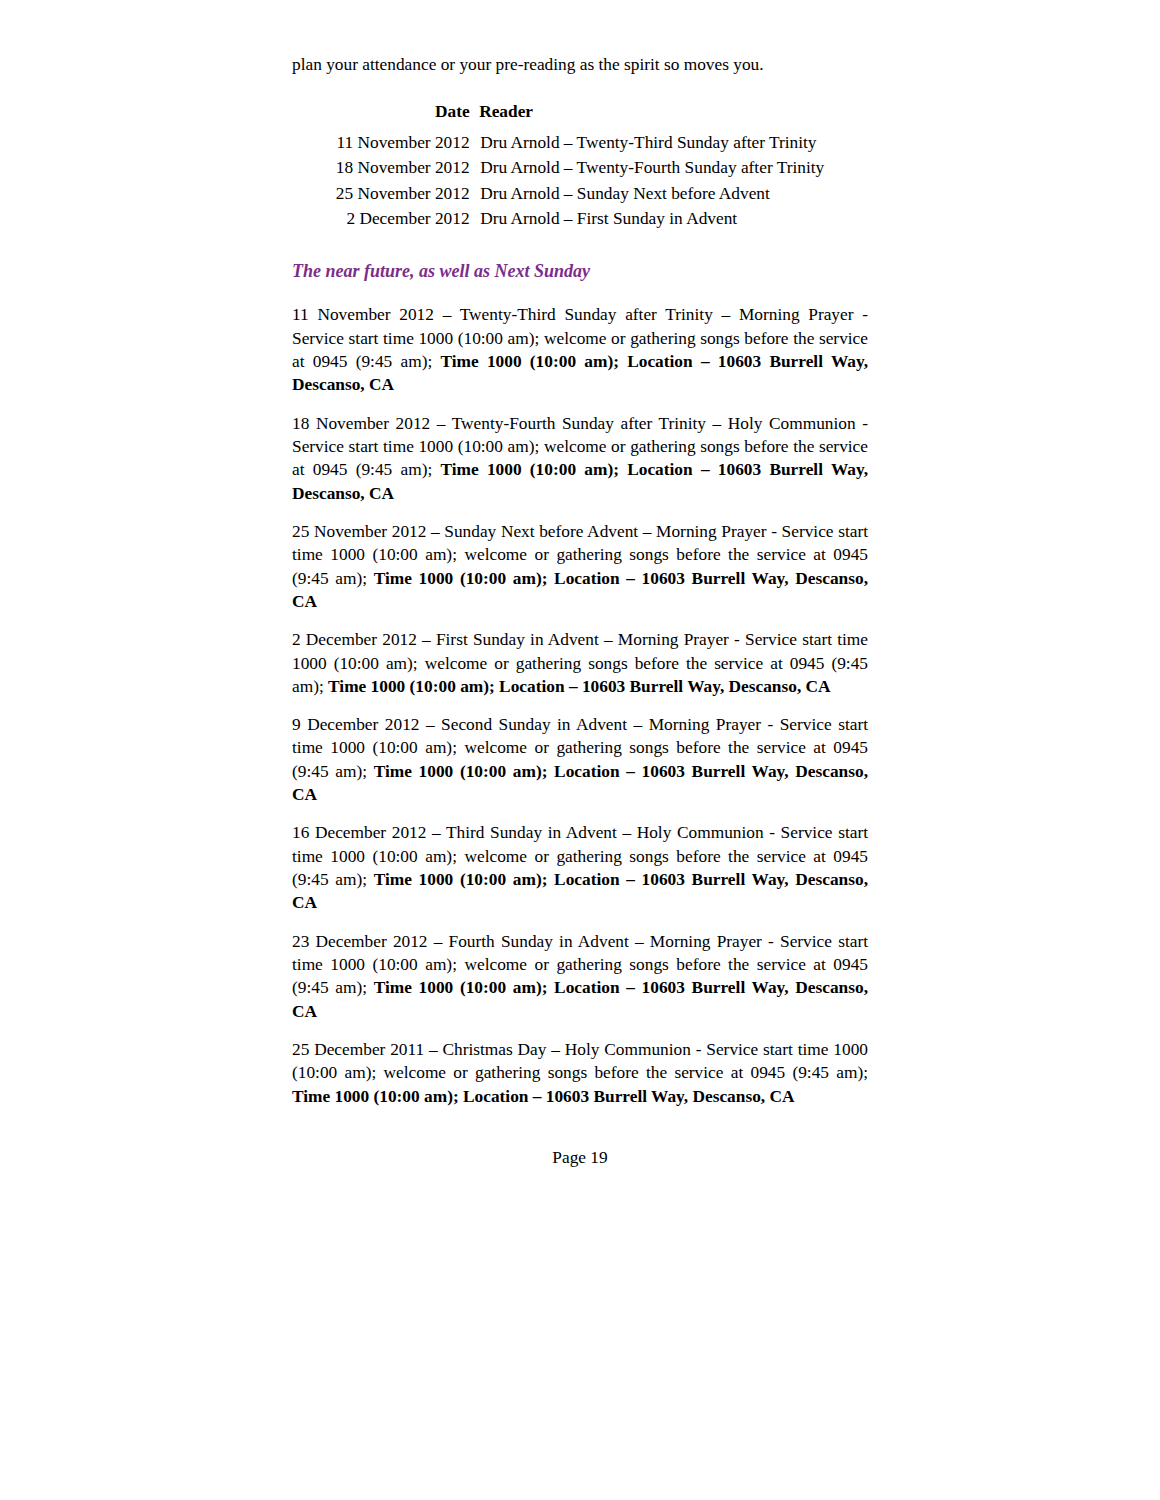plan your attendance or your pre-reading as the spirit so moves you.
| Date | Reader |
| --- | --- |
| 11 November 2012 | Dru Arnold – Twenty-Third Sunday after Trinity |
| 18 November 2012 | Dru Arnold – Twenty-Fourth Sunday after Trinity |
| 25 November 2012 | Dru Arnold – Sunday Next before Advent |
| 2 December 2012 | Dru Arnold – First Sunday in Advent |
The near future, as well as Next Sunday
11 November 2012 – Twenty-Third Sunday after Trinity – Morning Prayer - Service start time 1000 (10:00 am); welcome or gathering songs before the service at 0945 (9:45 am); Time 1000 (10:00 am); Location – 10603 Burrell Way, Descanso, CA
18 November 2012 – Twenty-Fourth Sunday after Trinity – Holy Communion - Service start time 1000 (10:00 am); welcome or gathering songs before the service at 0945 (9:45 am); Time 1000 (10:00 am); Location – 10603 Burrell Way, Descanso, CA
25 November 2012 – Sunday Next before Advent – Morning Prayer - Service start time 1000 (10:00 am); welcome or gathering songs before the service at 0945 (9:45 am); Time 1000 (10:00 am); Location – 10603 Burrell Way, Descanso, CA
2 December 2012 – First Sunday in Advent – Morning Prayer - Service start time 1000 (10:00 am); welcome or gathering songs before the service at 0945 (9:45 am); Time 1000 (10:00 am); Location – 10603 Burrell Way, Descanso, CA
9 December 2012 – Second Sunday in Advent – Morning Prayer - Service start time 1000 (10:00 am); welcome or gathering songs before the service at 0945 (9:45 am); Time 1000 (10:00 am); Location – 10603 Burrell Way, Descanso, CA
16 December 2012 – Third Sunday in Advent – Holy Communion - Service start time 1000 (10:00 am); welcome or gathering songs before the service at 0945 (9:45 am); Time 1000 (10:00 am); Location – 10603 Burrell Way, Descanso, CA
23 December 2012 – Fourth Sunday in Advent – Morning Prayer - Service start time 1000 (10:00 am); welcome or gathering songs before the service at 0945 (9:45 am); Time 1000 (10:00 am); Location – 10603 Burrell Way, Descanso, CA
25 December 2011 – Christmas Day – Holy Communion - Service start time 1000 (10:00 am); welcome or gathering songs before the service at 0945 (9:45 am); Time 1000 (10:00 am); Location – 10603 Burrell Way, Descanso, CA
Page 19